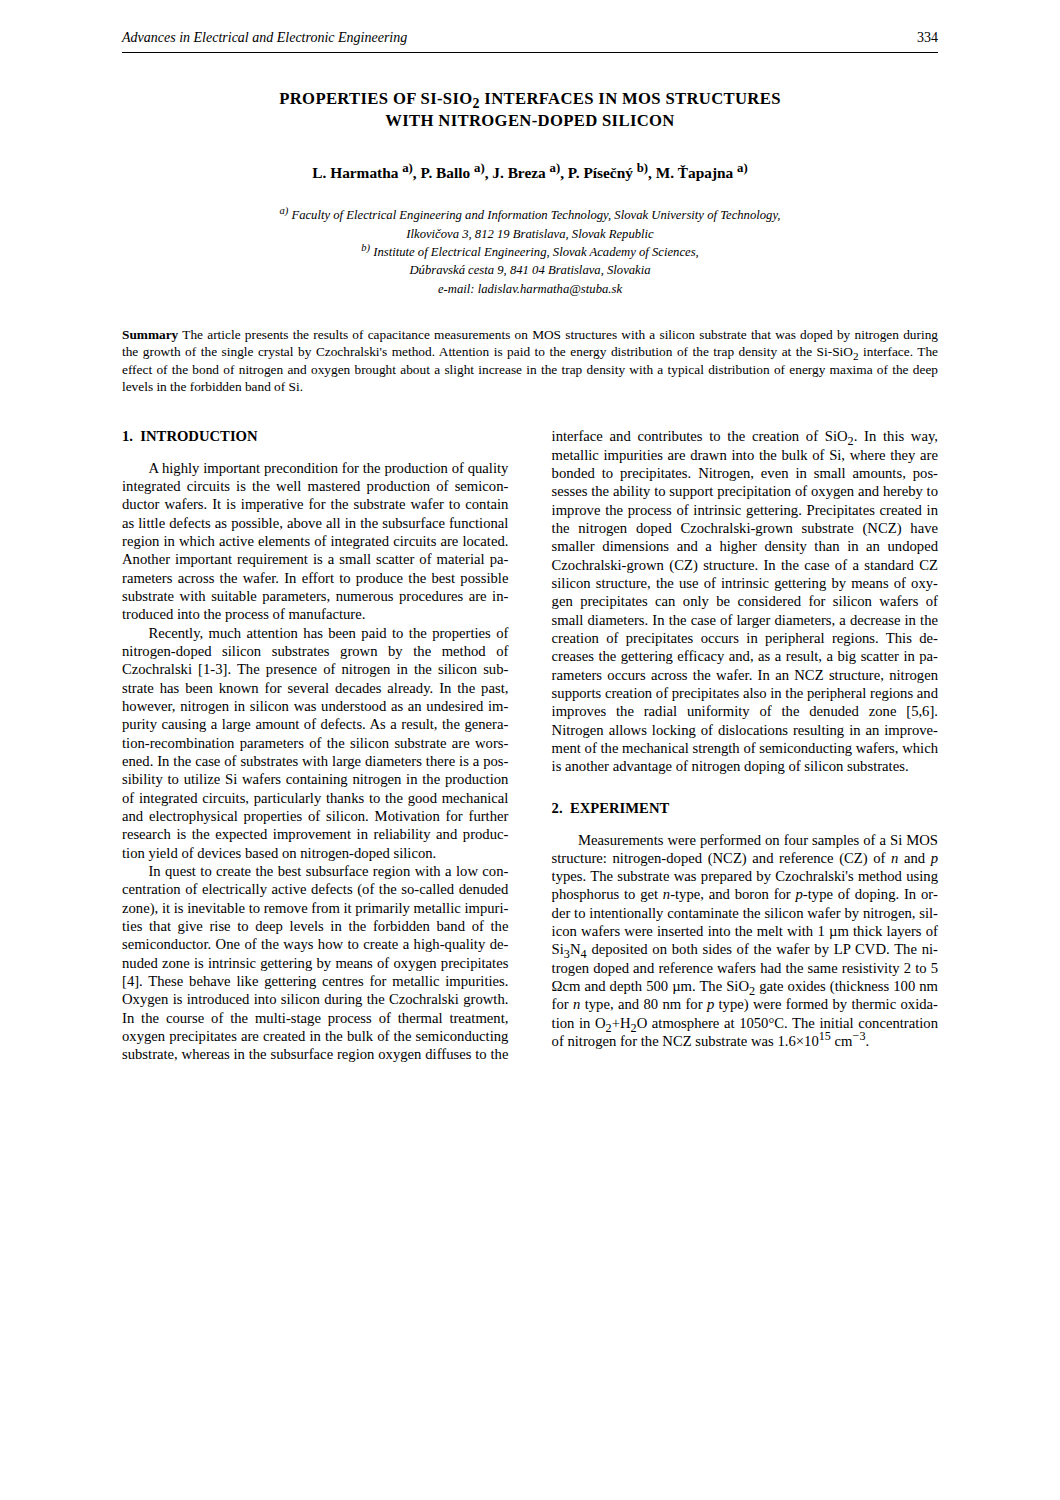Advances in Electrical and Electronic Engineering 334
Properties of Si-SiO2 Interfaces in MOS Structures
with Nitrogen-Doped Silicon
L. Harmatha a), P. Ballo a), J. Breza a), P. Písečný b), M. Ťapajna a)
a) Faculty of Electrical Engineering and Information Technology, Slovak University of Technology,
Ilkovičova 3, 812 19 Bratislava, Slovak Republic
b) Institute of Electrical Engineering, Slovak Academy of Sciences,
Dúbravská cesta 9, 841 04 Bratislava, Slovakia
e-mail: ladislav.harmatha@stuba.sk
Summary The article presents the results of capacitance measurements on MOS structures with a silicon substrate that was doped by nitrogen during the growth of the single crystal by Czochralski's method. Attention is paid to the energy distribution of the trap density at the Si-SiO2 interface. The effect of the bond of nitrogen and oxygen brought about a slight increase in the trap density with a typical distribution of energy maxima of the deep levels in the forbidden band of Si.
1. INTRODUCTION
A highly important precondition for the production of quality integrated circuits is the well mastered production of semiconductor wafers. It is imperative for the substrate wafer to contain as little defects as possible, above all in the subsurface functional region in which active elements of integrated circuits are located. Another important requirement is a small scatter of material parameters across the wafer. In effort to produce the best possible substrate with suitable parameters, numerous procedures are introduced into the process of manufacture.
Recently, much attention has been paid to the properties of nitrogen-doped silicon substrates grown by the method of Czochralski [1-3]. The presence of nitrogen in the silicon substrate has been known for several decades already. In the past, however, nitrogen in silicon was understood as an undesired impurity causing a large amount of defects. As a result, the generation-recombination parameters of the silicon substrate are worsened. In the case of substrates with large diameters there is a possibility to utilize Si wafers containing nitrogen in the production of integrated circuits, particularly thanks to the good mechanical and electrophysical properties of silicon. Motivation for further research is the expected improvement in reliability and production yield of devices based on nitrogen-doped silicon.
In quest to create the best subsurface region with a low concentration of electrically active defects (of the so-called denuded zone), it is inevitable to remove from it primarily metallic impurities that give rise to deep levels in the forbidden band of the semiconductor. One of the ways how to create a high-quality denuded zone is intrinsic gettering by means of oxygen precipitates [4]. These behave like gettering centres for metallic impurities. Oxygen is introduced into silicon during the Czochralski growth. In the course of the multi-stage process of thermal treatment, oxygen precipitates are created in the bulk of the semiconducting substrate, whereas in the subsurface region oxygen diffuses to the interface and contributes to the creation of SiO2. In this way, metallic impurities are drawn into the bulk of Si, where they are bonded to precipitates. Nitrogen, even in small amounts, possesses the ability to support precipitation of oxygen and hereby to improve the process of intrinsic gettering. Precipitates created in the nitrogen doped Czochralski-grown substrate (NCZ) have smaller dimensions and a higher density than in an undoped Czochralski-grown (CZ) structure. In the case of a standard CZ silicon structure, the use of intrinsic gettering by means of oxygen precipitates can only be considered for silicon wafers of small diameters. In the case of larger diameters, a decrease in the creation of precipitates occurs in peripheral regions. This decreases the gettering efficacy and, as a result, a big scatter in parameters occurs across the wafer. In an NCZ structure, nitrogen supports creation of precipitates also in the peripheral regions and improves the radial uniformity of the denuded zone [5,6]. Nitrogen allows locking of dislocations resulting in an improvement of the mechanical strength of semiconducting wafers, which is another advantage of nitrogen doping of silicon substrates.
2. EXPERIMENT
Measurements were performed on four samples of a Si MOS structure: nitrogen-doped (NCZ) and reference (CZ) of n and p types. The substrate was prepared by Czochralski's method using phosphorus to get n-type, and boron for p-type of doping. In order to intentionally contaminate the silicon wafer by nitrogen, silicon wafers were inserted into the melt with 1 µm thick layers of Si3N4 deposited on both sides of the wafer by LP CVD. The nitrogen doped and reference wafers had the same resistivity 2 to 5 Ωcm and depth 500 µm. The SiO2 gate oxides (thickness 100 nm for n type, and 80 nm for p type) were formed by thermic oxidation in O2+H2O atmosphere at 1050°C. The initial concentration of nitrogen for the NCZ substrate was 1.6×1015 cm−3.